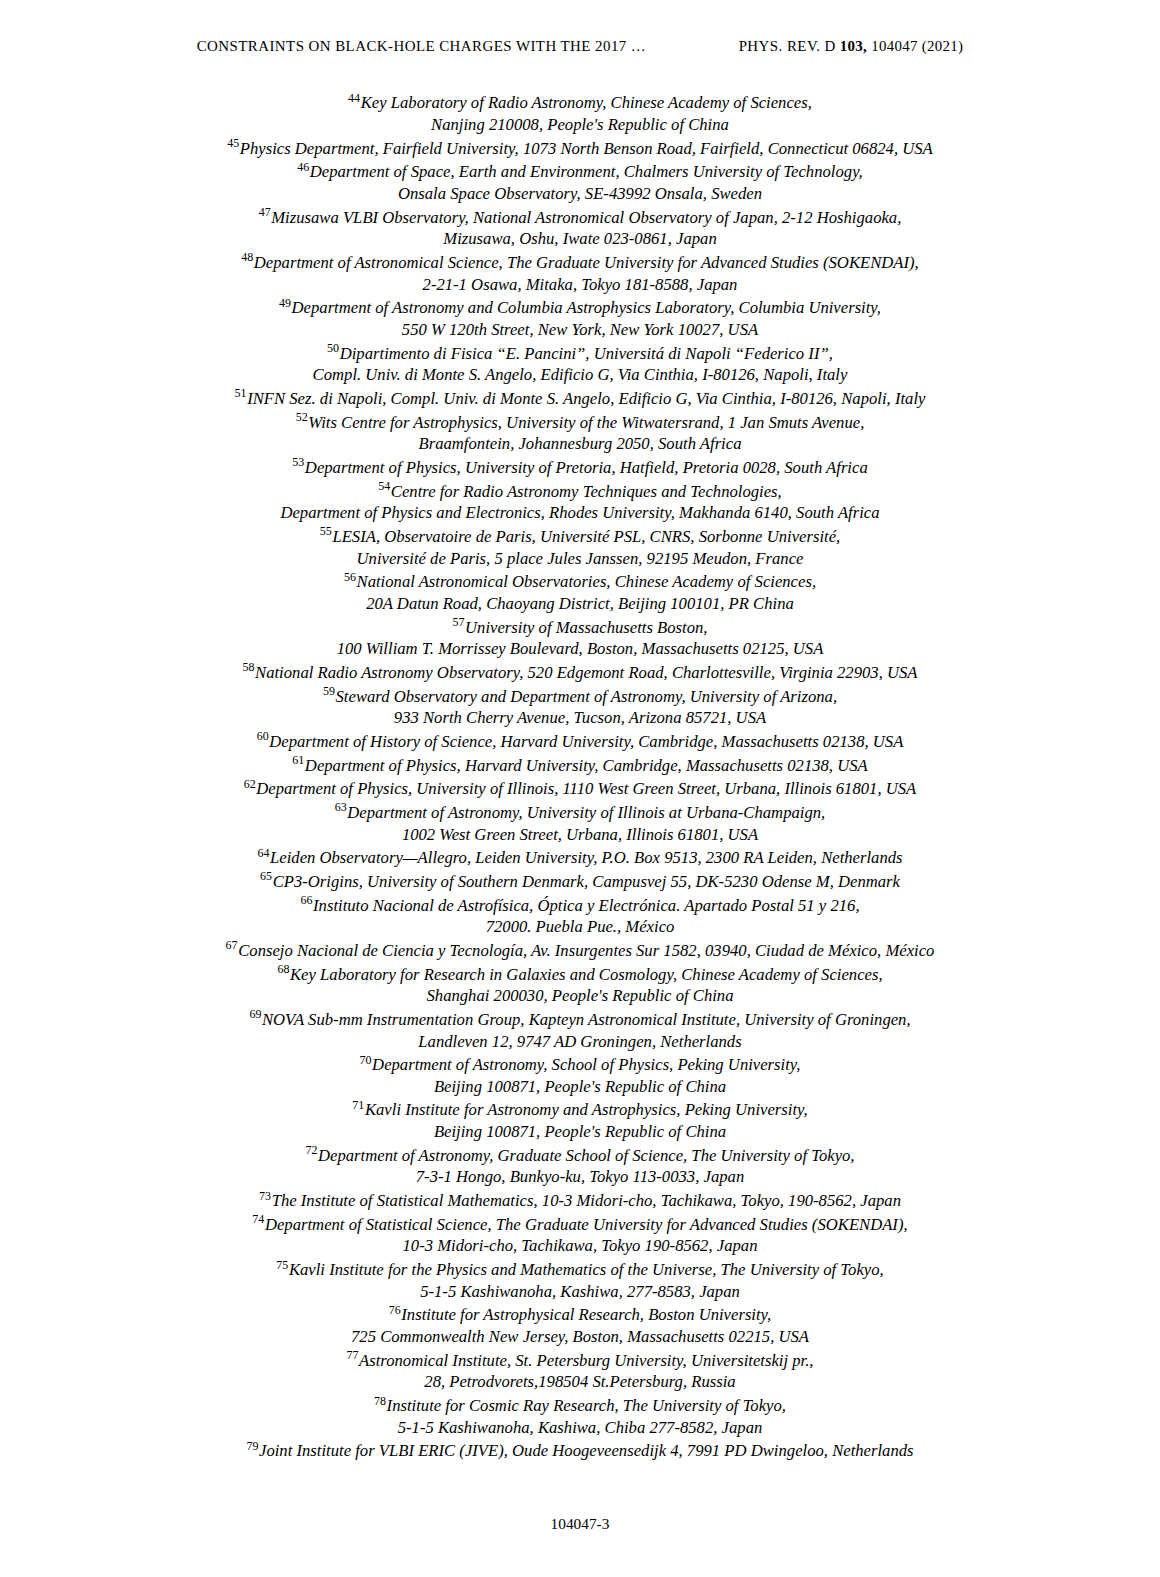Constraints on black-hole charges with the 2017 … Phys. Rev. D 103, 104047 (2021)
44 Key Laboratory of Radio Astronomy, Chinese Academy of Sciences,Nanjing 210008, People's Republic of China
45 Physics Department, Fairfield University, 1073 North Benson Road, Fairfield, Connecticut 06824, USA
46 Department of Space, Earth and Environment, Chalmers University of Technology,Onsala Space Observatory, SE-43992 Onsala, Sweden
47 Mizusawa VLBI Observatory, National Astronomical Observatory of Japan, 2-12 Hoshigaoka,Mizusawa, Oshu, Iwate 023-0861, Japan
48 Department of Astronomical Science, The Graduate University for Advanced Studies (SOKENDAI),2-21-1 Osawa, Mitaka, Tokyo 181-8588, Japan
49 Department of Astronomy and Columbia Astrophysics Laboratory, Columbia University,550 W 120th Street, New York, New York 10027, USA
50 Dipartimento di Fisica “E. Pancini”, Universitá di Napoli “Federico II”,Compl. Univ. di Monte S. Angelo, Edificio G, Via Cinthia, I-80126, Napoli, Italy
51 INFN Sez. di Napoli, Compl. Univ. di Monte S. Angelo, Edificio G, Via Cinthia, I-80126, Napoli, Italy
52 Wits Centre for Astrophysics, University of the Witwatersrand, 1 Jan Smuts Avenue,Braamfontein, Johannesburg 2050, South Africa
53 Department of Physics, University of Pretoria, Hatfield, Pretoria 0028, South Africa
54 Centre for Radio Astronomy Techniques and Technologies,Department of Physics and Electronics, Rhodes University, Makhanda 6140, South Africa
55 LESIA, Observatoire de Paris, Université PSL, CNRS, Sorbonne Université,Université de Paris, 5 place Jules Janssen, 92195 Meudon, France
56 National Astronomical Observatories, Chinese Academy of Sciences,20A Datun Road, Chaoyang District, Beijing 100101, PR China
57 University of Massachusetts Boston,100 William T. Morrissey Boulevard, Boston, Massachusetts 02125, USA
58 National Radio Astronomy Observatory, 520 Edgemont Road, Charlottesville, Virginia 22903, USA
59 Steward Observatory and Department of Astronomy, University of Arizona,933 North Cherry Avenue, Tucson, Arizona 85721, USA
60 Department of History of Science, Harvard University, Cambridge, Massachusetts 02138, USA
61 Department of Physics, Harvard University, Cambridge, Massachusetts 02138, USA
62 Department of Physics, University of Illinois, 1110 West Green Street, Urbana, Illinois 61801, USA
63 Department of Astronomy, University of Illinois at Urbana-Champaign,1002 West Green Street, Urbana, Illinois 61801, USA
64 Leiden Observatory—Allegro, Leiden University, P.O. Box 9513, 2300 RA Leiden, Netherlands
65 CP3-Origins, University of Southern Denmark, Campusvej 55, DK-5230 Odense M, Denmark
66 Instituto Nacional de Astrofísica, Óptica y Electrónica. Apartado Postal 51 y 216,72000. Puebla Pue., México
67 Consejo Nacional de Ciencia y Tecnología, Av. Insurgentes Sur 1582, 03940, Ciudad de México, México
68 Key Laboratory for Research in Galaxies and Cosmology, Chinese Academy of Sciences,Shanghai 200030, People's Republic of China
69 NOVA Sub-mm Instrumentation Group, Kapteyn Astronomical Institute, University of Groningen,Landleven 12, 9747 AD Groningen, Netherlands
70 Department of Astronomy, School of Physics, Peking University,Beijing 100871, People's Republic of China
71 Kavli Institute for Astronomy and Astrophysics, Peking University,Beijing 100871, People's Republic of China
72 Department of Astronomy, Graduate School of Science, The University of Tokyo,7-3-1 Hongo, Bunkyo-ku, Tokyo 113-0033, Japan
73 The Institute of Statistical Mathematics, 10-3 Midori-cho, Tachikawa, Tokyo, 190-8562, Japan
74 Department of Statistical Science, The Graduate University for Advanced Studies (SOKENDAI),10-3 Midori-cho, Tachikawa, Tokyo 190-8562, Japan
75 Kavli Institute for the Physics and Mathematics of the Universe, The University of Tokyo,5-1-5 Kashiwanoha, Kashiwa, 277-8583, Japan
76 Institute for Astrophysical Research, Boston University,725 Commonwealth New Jersey, Boston, Massachusetts 02215, USA
77 Astronomical Institute, St. Petersburg University, Universitetskij pr.,28, Petrodvorets,198504 St.Petersburg, Russia
78 Institute for Cosmic Ray Research, The University of Tokyo,5-1-5 Kashiwanoha, Kashiwa, Chiba 277-8582, Japan
79 Joint Institute for VLBI ERIC (JIVE), Oude Hoogeveensedijk 4, 7991 PD Dwingeloo, Netherlands
104047-3